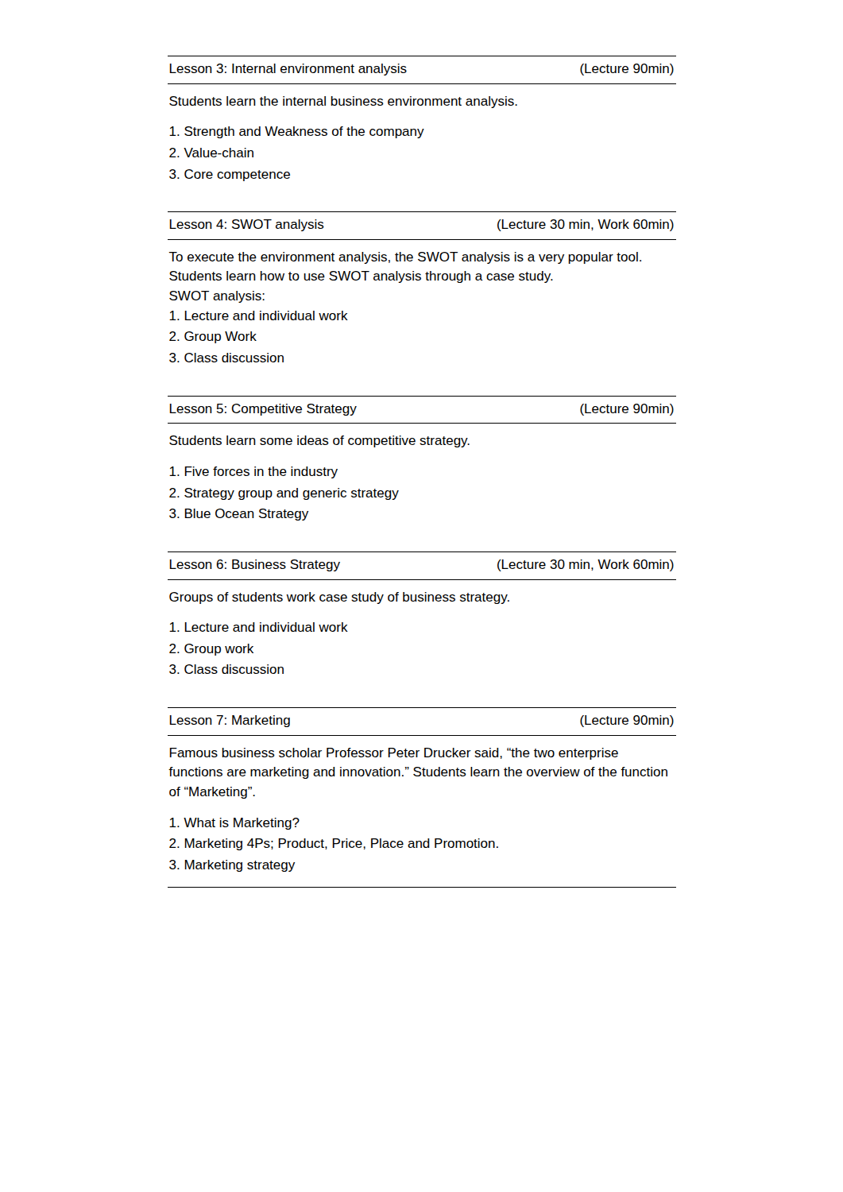Lesson 3: Internal environment analysis
(Lecture 90min)
Students learn the internal business environment analysis.
1. Strength and Weakness of the company
2. Value-chain
3. Core competence
Lesson 4: SWOT analysis
(Lecture 30 min, Work 60min)
To execute the environment analysis, the SWOT analysis is a very popular tool. Students learn how to use SWOT analysis through a case study.
SWOT analysis:
1. Lecture and individual work
2. Group Work
3. Class discussion
Lesson 5: Competitive Strategy
(Lecture 90min)
Students learn some ideas of competitive strategy.
1. Five forces in the industry
2. Strategy group and generic strategy
3. Blue Ocean Strategy
Lesson 6: Business Strategy
(Lecture 30 min, Work 60min)
Groups of students work case study of business strategy.
1. Lecture and individual work
2. Group work
3. Class discussion
Lesson 7: Marketing
(Lecture 90min)
Famous business scholar Professor Peter Drucker said, “the two enterprise functions are marketing and innovation.” Students learn the overview of the function of “Marketing”.
1. What is Marketing?
2. Marketing 4Ps; Product, Price, Place and Promotion.
3. Marketing strategy